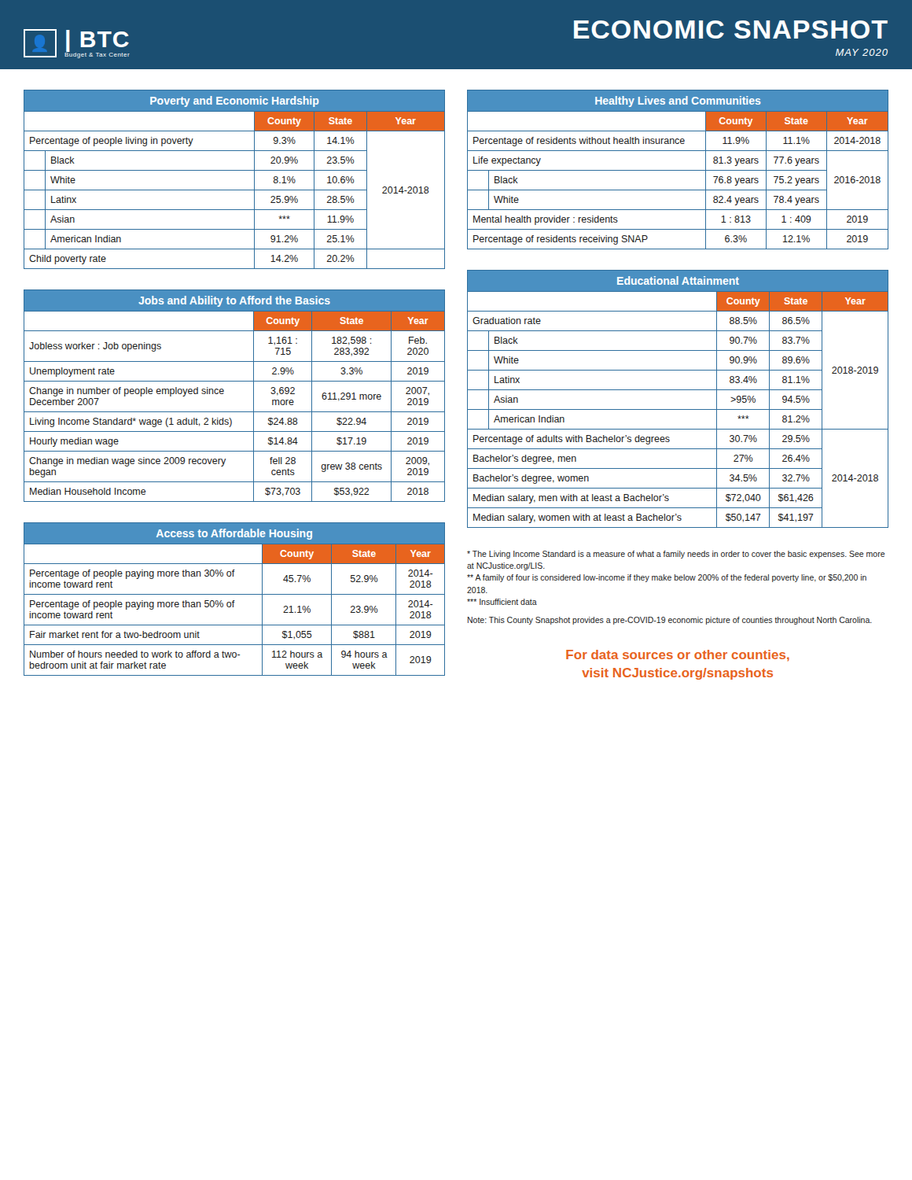👤
| BTC Budget & Tax Center
ECONOMIC SNAPSHOT
MAY 2020
Poverty and Economic Hardship
| | County | State | Year |
| --- | --- | --- | --- |
| Percentage of people living in poverty | 9.3% | 14.1% | 2014-2018 |
| | Black | 20.9% | 23.5% |
| | White | 8.1% | 10.6% |
| | Latinx | 25.9% | 28.5% |
| | Asian | *** | 11.9% |
| | American Indian | 91.2% | 25.1% |
| Child poverty rate | 14.2% | 20.2% | |
Jobs and Ability to Afford the Basics
| | County | State | Year |
| --- | --- | --- | --- |
| Jobless worker : Job openings | 1,161 : 715 | 182,598 : 283,392 | Feb. 2020 |
| Unemployment rate | 2.9% | 3.3% | 2019 |
| Change in number of people employed since December 2007 | 3,692 more | 611,291 more | 2007, 2019 |
| Living Income Standard* wage (1 adult, 2 kids) | $24.88 | $22.94 | 2019 |
| Hourly median wage | $14.84 | $17.19 | 2019 |
| Change in median wage since 2009 recovery began | fell 28 cents | grew 38 cents | 2009, 2019 |
| Median Household Income | $73,703 | $53,922 | 2018 |
Access to Affordable Housing
| | County | State | Year |
| --- | --- | --- | --- |
| Percentage of people paying more than 30% of income toward rent | 45.7% | 52.9% | 2014-2018 |
| Percentage of people paying more than 50% of income toward rent | 21.1% | 23.9% | 2014-2018 |
| Fair market rent for a two-bedroom unit | $1,055 | $881 | 2019 |
| Number of hours needed to work to afford a two-bedroom unit at fair market rate | 112 hours a week | 94 hours a week | 2019 |
Healthy Lives and Communities
| | County | State | Year |
| --- | --- | --- | --- |
| Percentage of residents without health insurance | 11.9% | 11.1% | 2014-2018 |
| Life expectancy | 81.3 years | 77.6 years | 2016-2018 |
| | Black | 76.8 years | 75.2 years |
| | White | 82.4 years | 78.4 years |
| Mental health provider : residents | 1 : 813 | 1 : 409 | 2019 |
| Percentage of residents receiving SNAP | 6.3% | 12.1% | 2019 |
Educational Attainment
| | County | State | Year |
| --- | --- | --- | --- |
| Graduation rate | 88.5% | 86.5% | 2018-2019 |
| | Black | 90.7% | 83.7% |
| | White | 90.9% | 89.6% |
| | Latinx | 83.4% | 81.1% |
| | Asian | >95% | 94.5% |
| | American Indian | *** | 81.2% |
| Percentage of adults with Bachelor’s degrees | 30.7% | 29.5% | 2014-2018 |
| Bachelor’s degree, men | 27% | 26.4% |
| Bachelor’s degree, women | 34.5% | 32.7% |
| Median salary, men with at least a Bachelor’s | $72,040 | $61,426 |
| Median salary, women with at least a Bachelor’s | $50,147 | $41,197 |
* The Living Income Standard is a measure of what a family needs in order to cover the basic expenses. See more at NCJustice.org/LIS.
** A family of four is considered low-income if they make below 200% of the federal poverty line, or $50,200 in 2018.
*** Insufficient data
Note: This County Snapshot provides a pre-COVID-19 economic picture of counties throughout North Carolina.
For data sources or other counties,
visit NCJustice.org/snapshots